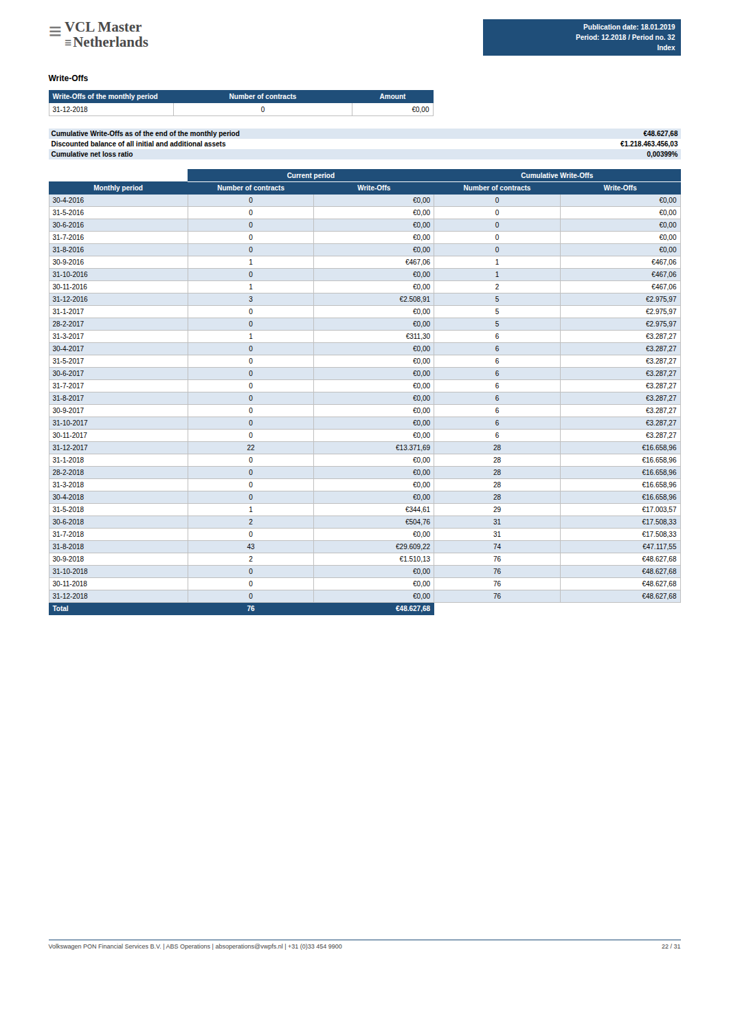≡ VCL MasterNetherlands
Publication date: 18.01.2019
Period: 12.2018 / Period no. 32
Index
Write-Offs
| Write-Offs of the monthly period | Number of contracts | Amount |
| --- | --- | --- |
| 31-12-2018 | 0 | €0,00 |
| Cumulative Write-Offs as of the end of the monthly period | €48.627,68 |
| Discounted balance of all initial and additional assets | €1.218.463.456,03 |
| Cumulative net loss ratio | 0,00399% |
| | Current period | Cumulative Write-Offs |
| --- | --- | --- |
| Monthly period | Number of contracts | Write-Offs | Number of contracts | Write-Offs |
| 30-4-2016 | 0 | €0,00 | 0 | €0,00 |
| 31-5-2016 | 0 | €0,00 | 0 | €0,00 |
| 30-6-2016 | 0 | €0,00 | 0 | €0,00 |
| 31-7-2016 | 0 | €0,00 | 0 | €0,00 |
| 31-8-2016 | 0 | €0,00 | 0 | €0,00 |
| 30-9-2016 | 1 | €467,06 | 1 | €467,06 |
| 31-10-2016 | 0 | €0,00 | 1 | €467,06 |
| 30-11-2016 | 1 | €0,00 | 2 | €467,06 |
| 31-12-2016 | 3 | €2.508,91 | 5 | €2.975,97 |
| 31-1-2017 | 0 | €0,00 | 5 | €2.975,97 |
| 28-2-2017 | 0 | €0,00 | 5 | €2.975,97 |
| 31-3-2017 | 1 | €311,30 | 6 | €3.287,27 |
| 30-4-2017 | 0 | €0,00 | 6 | €3.287,27 |
| 31-5-2017 | 0 | €0,00 | 6 | €3.287,27 |
| 30-6-2017 | 0 | €0,00 | 6 | €3.287,27 |
| 31-7-2017 | 0 | €0,00 | 6 | €3.287,27 |
| 31-8-2017 | 0 | €0,00 | 6 | €3.287,27 |
| 30-9-2017 | 0 | €0,00 | 6 | €3.287,27 |
| 31-10-2017 | 0 | €0,00 | 6 | €3.287,27 |
| 30-11-2017 | 0 | €0,00 | 6 | €3.287,27 |
| 31-12-2017 | 22 | €13.371,69 | 28 | €16.658,96 |
| 31-1-2018 | 0 | €0,00 | 28 | €16.658,96 |
| 28-2-2018 | 0 | €0,00 | 28 | €16.658,96 |
| 31-3-2018 | 0 | €0,00 | 28 | €16.658,96 |
| 30-4-2018 | 0 | €0,00 | 28 | €16.658,96 |
| 31-5-2018 | 1 | €344,61 | 29 | €17.003,57 |
| 30-6-2018 | 2 | €504,76 | 31 | €17.508,33 |
| 31-7-2018 | 0 | €0,00 | 31 | €17.508,33 |
| 31-8-2018 | 43 | €29.609,22 | 74 | €47.117,55 |
| 30-9-2018 | 2 | €1.510,13 | 76 | €48.627,68 |
| 31-10-2018 | 0 | €0,00 | 76 | €48.627,68 |
| 30-11-2018 | 0 | €0,00 | 76 | €48.627,68 |
| 31-12-2018 | 0 | €0,00 | 76 | €48.627,68 |
| Total | 76 | €48.627,68 | | |
Volkswagen PON Financial Services B.V. | ABS Operations | absoperations@vwpfs.nl | +31 (0)33 454 9900
22 / 31